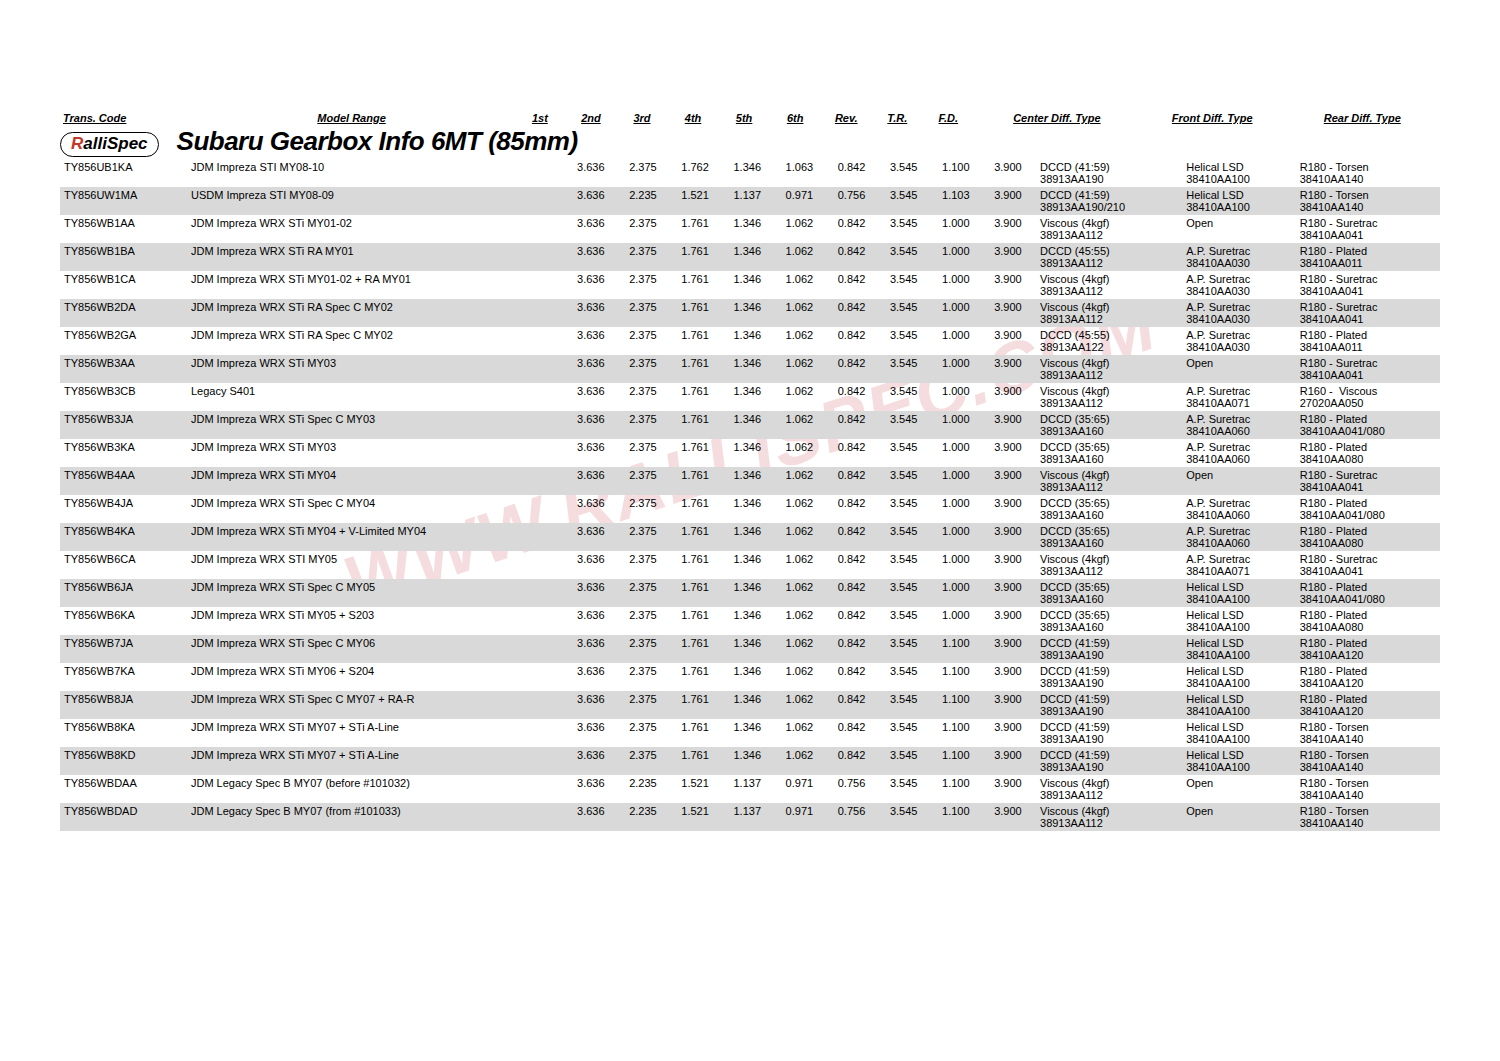WWW.RALLISPEC.COM
| Trans. Code | Model Range | 1st | 2nd | 3rd | 4th | 5th | 6th | Rev. | T.R. | F.D. | Center Diff. Type | Front Diff. Type | Rear Diff. Type |
| --- | --- | --- | --- | --- | --- | --- | --- | --- | --- | --- | --- | --- | --- |
RalliSpec Subaru Gearbox Info 6MT (85mm)
| TY856UB1KA | JDM Impreza STI MY08-10 | 3.636 | 2.375 | 1.762 | 1.346 | 1.063 | 0.842 | 3.545 | 1.100 | 3.900 | DCCD (41:59) 38913AA190 | Helical LSD 38410AA100 | R180 - Torsen 38410AA140 |
| TY856UW1MA | USDM Impreza STI MY08-09 | 3.636 | 2.235 | 1.521 | 1.137 | 0.971 | 0.756 | 3.545 | 1.103 | 3.900 | DCCD (41:59) 38913AA190/210 | Helical LSD 38410AA100 | R180 - Torsen 38410AA140 |
| TY856WB1AA | JDM Impreza WRX STi MY01-02 | 3.636 | 2.375 | 1.761 | 1.346 | 1.062 | 0.842 | 3.545 | 1.000 | 3.900 | Viscous (4kgf) 38913AA112 | Open | R180 - Suretrac 38410AA041 |
| TY856WB1BA | JDM Impreza WRX STi RA MY01 | 3.636 | 2.375 | 1.761 | 1.346 | 1.062 | 0.842 | 3.545 | 1.000 | 3.900 | DCCD (45:55) 38913AA112 | A.P. Suretrac 38410AA030 | R180 - Plated 38410AA011 |
| TY856WB1CA | JDM Impreza WRX STi MY01-02 + RA MY01 | 3.636 | 2.375 | 1.761 | 1.346 | 1.062 | 0.842 | 3.545 | 1.000 | 3.900 | Viscous (4kgf) 38913AA112 | A.P. Suretrac 38410AA030 | R180 - Suretrac 38410AA041 |
| TY856WB2DA | JDM Impreza WRX STi RA Spec C MY02 | 3.636 | 2.375 | 1.761 | 1.346 | 1.062 | 0.842 | 3.545 | 1.000 | 3.900 | Viscous (4kgf) 38913AA112 | A.P. Suretrac 38410AA030 | R180 - Suretrac 38410AA041 |
| TY856WB2GA | JDM Impreza WRX STi RA Spec C MY02 | 3.636 | 2.375 | 1.761 | 1.346 | 1.062 | 0.842 | 3.545 | 1.000 | 3.900 | DCCD (45:55) 38913AA122 | A.P. Suretrac 38410AA030 | R180 - Plated 38410AA011 |
| TY856WB3AA | JDM Impreza WRX STi MY03 | 3.636 | 2.375 | 1.761 | 1.346 | 1.062 | 0.842 | 3.545 | 1.000 | 3.900 | Viscous (4kgf) 38913AA112 | Open | R180 - Suretrac 38410AA041 |
| TY856WB3CB | Legacy S401 | 3.636 | 2.375 | 1.761 | 1.346 | 1.062 | 0.842 | 3.545 | 1.000 | 3.900 | Viscous (4kgf) 38913AA112 | A.P. Suretrac 38410AA071 | R160 - Viscous 27020AA050 |
| TY856WB3JA | JDM Impreza WRX STi Spec C MY03 | 3.636 | 2.375 | 1.761 | 1.346 | 1.062 | 0.842 | 3.545 | 1.000 | 3.900 | DCCD (35:65) 38913AA160 | A.P. Suretrac 38410AA060 | R180 - Plated 38410AA041/080 |
| TY856WB3KA | JDM Impreza WRX STi MY03 | 3.636 | 2.375 | 1.761 | 1.346 | 1.062 | 0.842 | 3.545 | 1.000 | 3.900 | DCCD (35:65) 38913AA160 | A.P. Suretrac 38410AA060 | R180 - Plated 38410AA080 |
| TY856WB4AA | JDM Impreza WRX STi MY04 | 3.636 | 2.375 | 1.761 | 1.346 | 1.062 | 0.842 | 3.545 | 1.000 | 3.900 | Viscous (4kgf) 38913AA112 | Open | R180 - Suretrac 38410AA041 |
| TY856WB4JA | JDM Impreza WRX STi Spec C MY04 | 3.636 | 2.375 | 1.761 | 1.346 | 1.062 | 0.842 | 3.545 | 1.000 | 3.900 | DCCD (35:65) 38913AA160 | A.P. Suretrac 38410AA060 | R180 - Plated 38410AA041/080 |
| TY856WB4KA | JDM Impreza WRX STi MY04 + V-Limited MY04 | 3.636 | 2.375 | 1.761 | 1.346 | 1.062 | 0.842 | 3.545 | 1.000 | 3.900 | DCCD (35:65) 38913AA160 | A.P. Suretrac 38410AA060 | R180 - Plated 38410AA080 |
| TY856WB6CA | JDM Impreza WRX STI MY05 | 3.636 | 2.375 | 1.761 | 1.346 | 1.062 | 0.842 | 3.545 | 1.000 | 3.900 | Viscous (4kgf) 38913AA112 | A.P. Suretrac 38410AA071 | R180 - Suretrac 38410AA041 |
| TY856WB6JA | JDM Impreza WRX STi Spec C MY05 | 3.636 | 2.375 | 1.761 | 1.346 | 1.062 | 0.842 | 3.545 | 1.000 | 3.900 | DCCD (35:65) 38913AA160 | Helical LSD 38410AA100 | R180 - Plated 38410AA041/080 |
| TY856WB6KA | JDM Impreza WRX STi MY05 + S203 | 3.636 | 2.375 | 1.761 | 1.346 | 1.062 | 0.842 | 3.545 | 1.000 | 3.900 | DCCD (35:65) 38913AA160 | Helical LSD 38410AA100 | R180 - Plated 38410AA080 |
| TY856WB7JA | JDM Impreza WRX STi Spec C MY06 | 3.636 | 2.375 | 1.761 | 1.346 | 1.062 | 0.842 | 3.545 | 1.100 | 3.900 | DCCD (41:59) 38913AA190 | Helical LSD 38410AA100 | R180 - Plated 38410AA120 |
| TY856WB7KA | JDM Impreza WRX STi MY06 + S204 | 3.636 | 2.375 | 1.761 | 1.346 | 1.062 | 0.842 | 3.545 | 1.100 | 3.900 | DCCD (41:59) 38913AA190 | Helical LSD 38410AA100 | R180 - Plated 38410AA120 |
| TY856WB8JA | JDM Impreza WRX STi Spec C MY07 + RA-R | 3.636 | 2.375 | 1.761 | 1.346 | 1.062 | 0.842 | 3.545 | 1.100 | 3.900 | DCCD (41:59) 38913AA190 | Helical LSD 38410AA100 | R180 - Plated 38410AA120 |
| TY856WB8KA | JDM Impreza WRX STi MY07 + STi A-Line | 3.636 | 2.375 | 1.761 | 1.346 | 1.062 | 0.842 | 3.545 | 1.100 | 3.900 | DCCD (41:59) 38913AA190 | Helical LSD 38410AA100 | R180 - Torsen 38410AA140 |
| TY856WB8KD | JDM Impreza WRX STi MY07 + STi A-Line | 3.636 | 2.375 | 1.761 | 1.346 | 1.062 | 0.842 | 3.545 | 1.100 | 3.900 | DCCD (41:59) 38913AA190 | Helical LSD 38410AA100 | R180 - Torsen 38410AA140 |
| TY856WBDAA | JDM Legacy Spec B MY07 (before #101032) | 3.636 | 2.235 | 1.521 | 1.137 | 0.971 | 0.756 | 3.545 | 1.100 | 3.900 | Viscous (4kgf) 38913AA112 | Open | R180 - Torsen 38410AA140 |
| TY856WBDAD | JDM Legacy Spec B MY07 (from #101033) | 3.636 | 2.235 | 1.521 | 1.137 | 0.971 | 0.756 | 3.545 | 1.100 | 3.900 | Viscous (4kgf) 38913AA112 | Open | R180 - Torsen 38410AA140 |